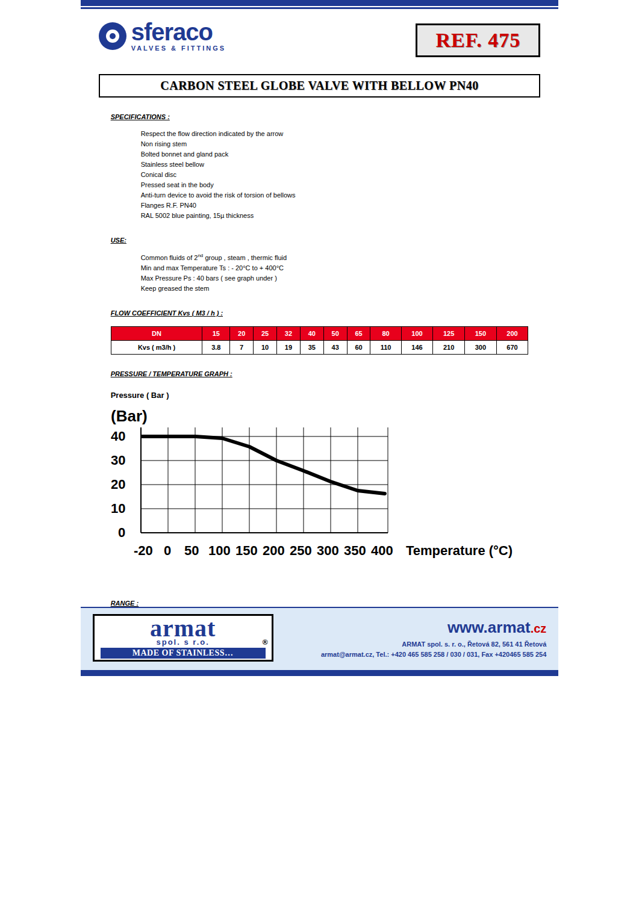sferaco
VALVES & FITTINGS
REF. 475
CARBON STEEL GLOBE VALVE WITH BELLOW PN40
SPECIFICATIONS :
Respect the flow direction indicated by the arrow
Non rising stem
Bolted bonnet and gland pack
Stainless steel bellow
Conical disc
Pressed seat in the body
Anti-turn device to avoid the risk of torsion of bellows
Flanges R.F. PN40
RAL 5002 blue painting, 15µ thickness
USE:
Common fluids of 2nd group , steam , thermic fluid
Min and max Temperature Ts : - 20°C to + 400°C
Max Pressure Ps : 40 bars ( see graph under )
Keep greased the stem
FLOW COEFFICIENT Kvs ( M3 / h ) :
| DN | 15 | 20 | 25 | 32 | 40 | 50 | 65 | 80 | 100 | 125 | 150 | 200 |
| Kvs ( m3/h ) | 3.8 | 7 | 10 | 19 | 35 | 43 | 60 | 110 | 146 | 210 | 300 | 670 |
PRESSURE / TEMPERATURE GRAPH :
Pressure ( Bar )
(Bar) 40 30 20 10 0 -20 0 50 100 150 200 250 300 350 400 Temperature (°C)
RANGE :
Carbon steel globe valve with stainless steel bellow flanged R.F. PN40 from DN 15 to DN 200 Ref. 475
armat
spol. s r.o.
®
MADE OF STAINLESS…
www. armat.cz
ARMAT spol. s. r. o., Řetová 82, 561 41 Řetová
armat@armat.cz, Tel.: +420 465 585 258 / 030 / 031, Fax +420465 585 254